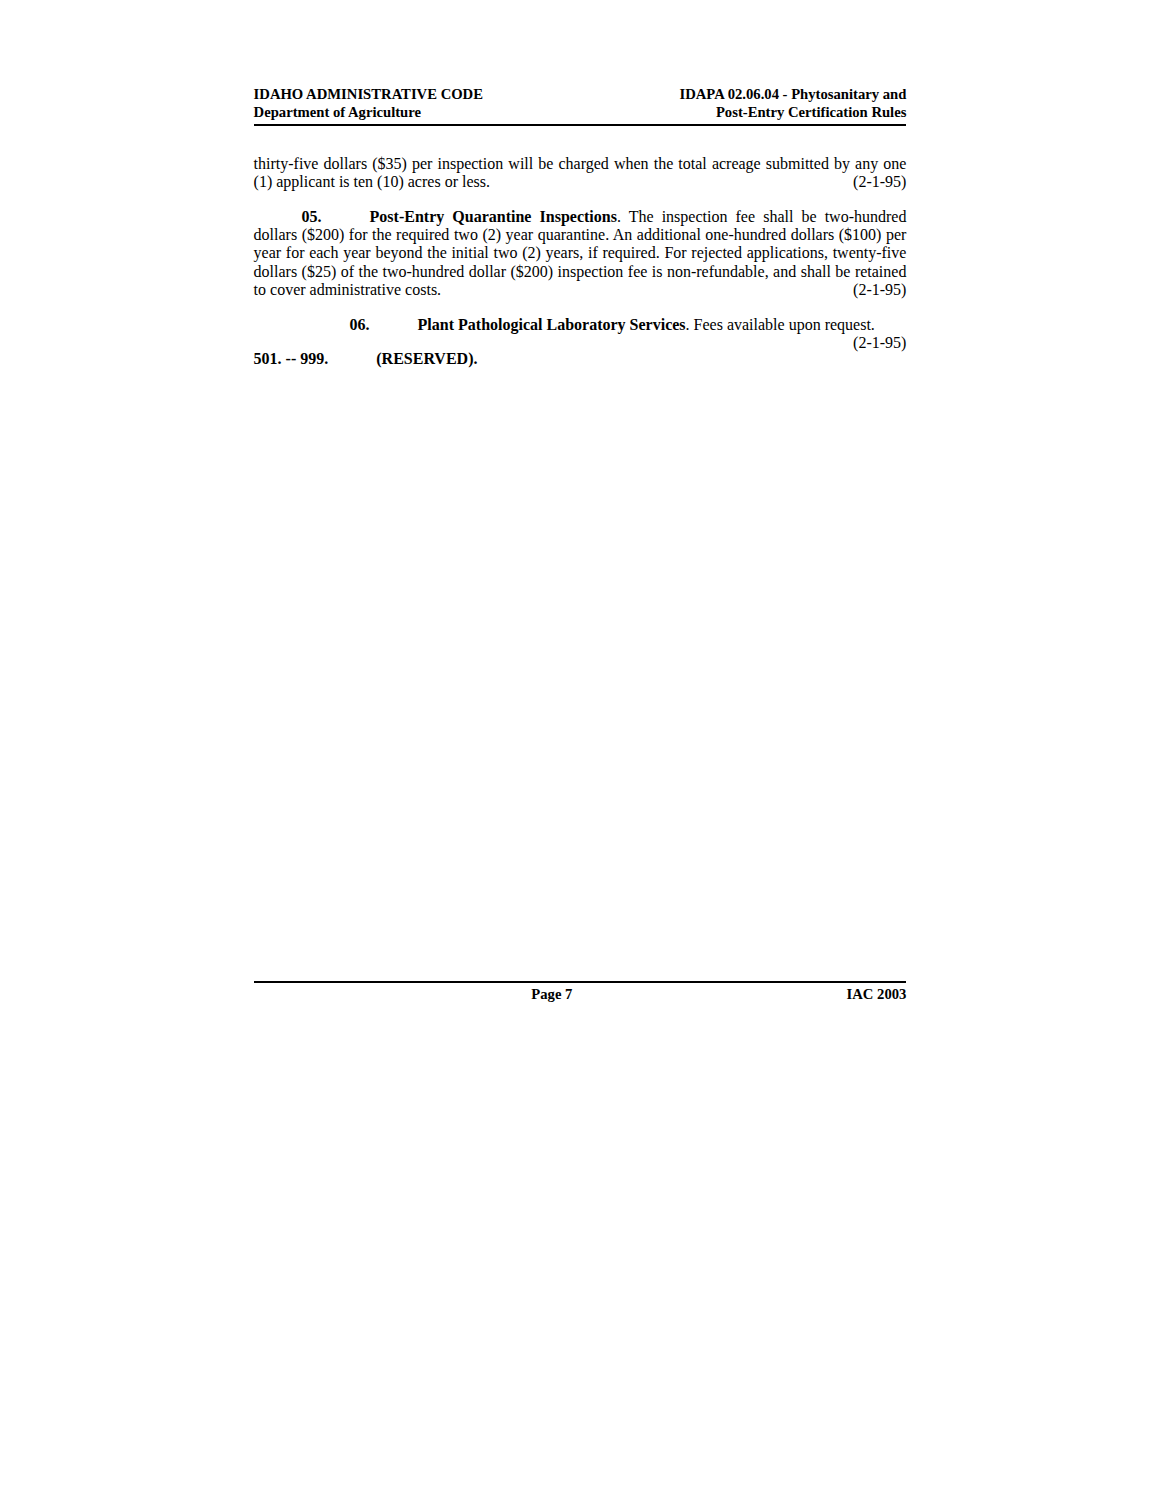IDAHO ADMINISTRATIVE CODE
Department of Agriculture
IDAPA 02.06.04 - Phytosanitary and
Post-Entry Certification Rules
thirty-five dollars ($35) per inspection will be charged when the total acreage submitted by any one (1) applicant is ten (10) acres or less.(2-1-95)
05. Post-Entry Quarantine Inspections. The inspection fee shall be two-hundred dollars ($200) for the required two (2) year quarantine. An additional one-hundred dollars ($100) per year for each year beyond the initial two (2) years, if required. For rejected applications, twenty-five dollars ($25) of the two-hundred dollar ($200) inspection fee is non-refundable, and shall be retained to cover administrative costs.(2-1-95)
06. Plant Pathological Laboratory Services. Fees available upon request.(2-1-95)
501. -- 999. (RESERVED).
Page 7
IAC 2003